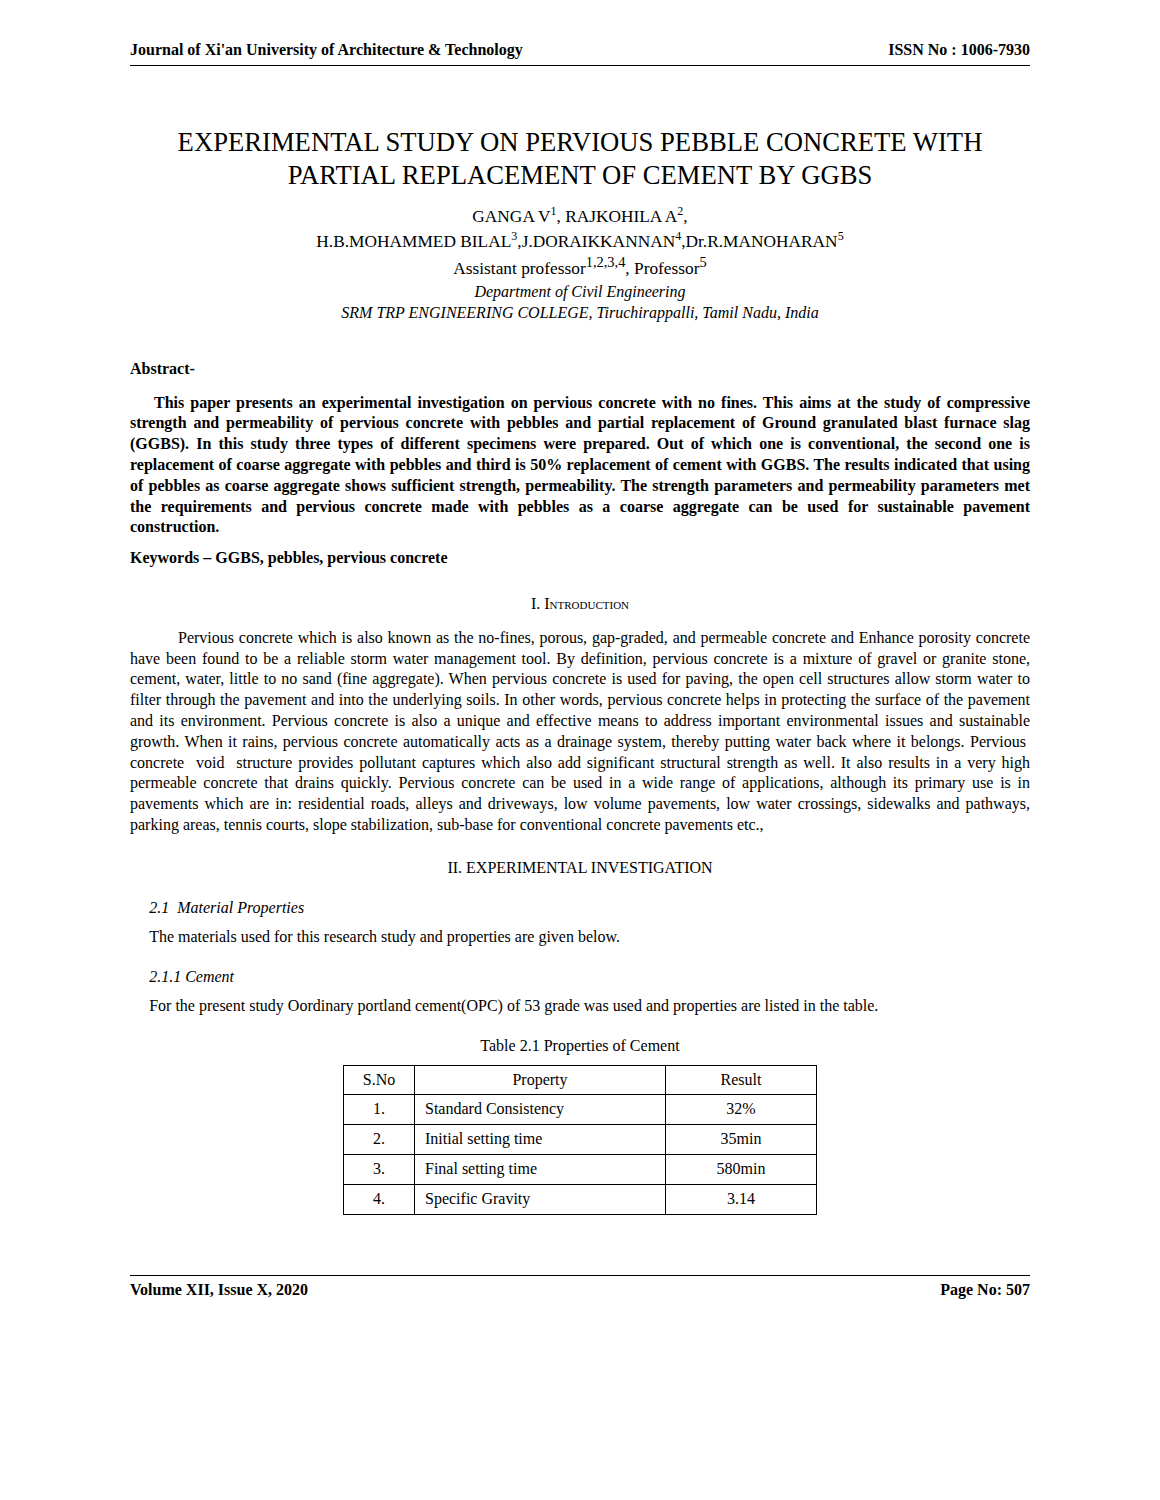Journal of Xi'an University of Architecture & Technology ISSN No : 1006-7930
EXPERIMENTAL STUDY ON PERVIOUS PEBBLE CONCRETE WITH PARTIAL REPLACEMENT OF CEMENT BY GGBS
GANGA V1, RAJKOHILA A2,
H.B.MOHAMMED BILAL3,J.DORAIKKANNAN4,Dr.R.MANOHARAN5
Assistant professor1,2,3,4, Professor5
Department of Civil Engineering
SRM TRP ENGINEERING COLLEGE, Tiruchirappalli, Tamil Nadu, India
Abstract-
This paper presents an experimental investigation on pervious concrete with no fines. This aims at the study of compressive strength and permeability of pervious concrete with pebbles and partial replacement of Ground granulated blast furnace slag (GGBS). In this study three types of different specimens were prepared. Out of which one is conventional, the second one is replacement of coarse aggregate with pebbles and third is 50% replacement of cement with GGBS. The results indicated that using of pebbles as coarse aggregate shows sufficient strength, permeability. The strength parameters and permeability parameters met the requirements and pervious concrete made with pebbles as a coarse aggregate can be used for sustainable pavement construction.
Keywords – GGBS, pebbles, pervious concrete
I. Introduction
Pervious concrete which is also known as the no-fines, porous, gap-graded, and permeable concrete and Enhance porosity concrete have been found to be a reliable storm water management tool. By definition, pervious concrete is a mixture of gravel or granite stone, cement, water, little to no sand (fine aggregate). When pervious concrete is used for paving, the open cell structures allow storm water to filter through the pavement and into the underlying soils. In other words, pervious concrete helps in protecting the surface of the pavement and its environment. Pervious concrete is also a unique and effective means to address important environmental issues and sustainable growth. When it rains, pervious concrete automatically acts as a drainage system, thereby putting water back where it belongs. Pervious concrete void structure provides pollutant captures which also add significant structural strength as well. It also results in a very high permeable concrete that drains quickly. Pervious concrete can be used in a wide range of applications, although its primary use is in pavements which are in: residential roads, alleys and driveways, low volume pavements, low water crossings, sidewalks and pathways, parking areas, tennis courts, slope stabilization, sub-base for conventional concrete pavements etc.,
II. EXPERIMENTAL INVESTIGATION
2.1 Material Properties
The materials used for this research study and properties are given below.
2.1.1 Cement
For the present study Oordinary portland cement(OPC) of 53 grade was used and properties are listed in the table.
Table 2.1 Properties of Cement
| S.No | Property | Result |
| 1. | Standard Consistency | 32% |
| 2. | Initial setting time | 35min |
| 3. | Final setting time | 580min |
| 4. | Specific Gravity | 3.14 |
Volume XII, Issue X, 2020 Page No: 507